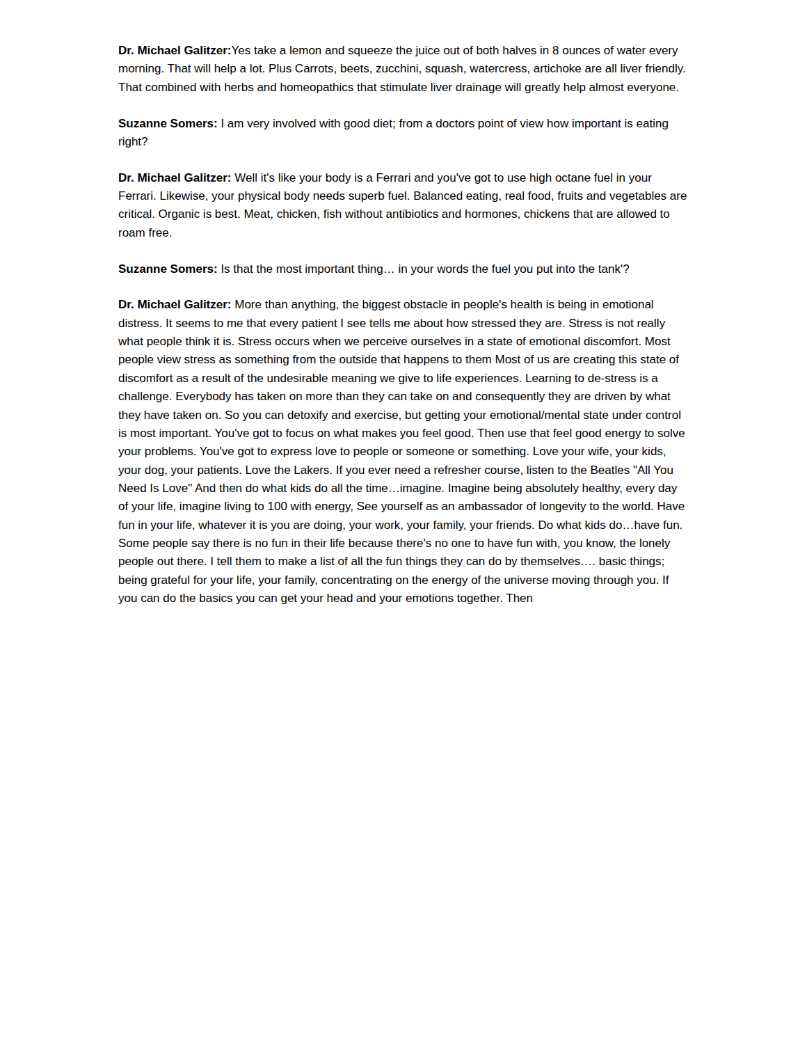Dr. Michael Galitzer: Yes take a lemon and squeeze the juice out of both halves in 8 ounces of water every morning. That will help a lot. Plus Carrots, beets, zucchini, squash, watercress, artichoke are all liver friendly. That combined with herbs and homeopathics that stimulate liver drainage will greatly help almost everyone.
Suzanne Somers: I am very involved with good diet; from a doctors point of view how important is eating right?
Dr. Michael Galitzer: Well it's like your body is a Ferrari and you've got to use high octane fuel in your Ferrari. Likewise, your physical body needs superb fuel. Balanced eating, real food, fruits and vegetables are critical. Organic is best. Meat, chicken, fish without antibiotics and hormones, chickens that are allowed to roam free.
Suzanne Somers: Is that the most important thing… in your words the fuel you put into the tank'?
Dr. Michael Galitzer: More than anything, the biggest obstacle in people's health is being in emotional distress. It seems to me that every patient I see tells me about how stressed they are. Stress is not really what people think it is. Stress occurs when we perceive ourselves in a state of emotional discomfort. Most people view stress as something from the outside that happens to them Most of us are creating this state of discomfort as a result of the undesirable meaning we give to life experiences. Learning to de-stress is a challenge. Everybody has taken on more than they can take on and consequently they are driven by what they have taken on. So you can detoxify and exercise, but getting your emotional/mental state under control is most important. You've got to focus on what makes you feel good. Then use that feel good energy to solve your problems. You've got to express love to people or someone or something. Love your wife, your kids, your dog, your patients. Love the Lakers. If you ever need a refresher course, listen to the Beatles "All You Need Is Love" And then do what kids do all the time…imagine. Imagine being absolutely healthy, every day of your life, imagine living to 100 with energy, See yourself as an ambassador of longevity to the world. Have fun in your life, whatever it is you are doing, your work, your family, your friends. Do what kids do…have fun. Some people say there is no fun in their life because there's no one to have fun with, you know, the lonely people out there. I tell them to make a list of all the fun things they can do by themselves…. basic things; being grateful for your life, your family, concentrating on the energy of the universe moving through you. If you can do the basics you can get your head and your emotions together. Then